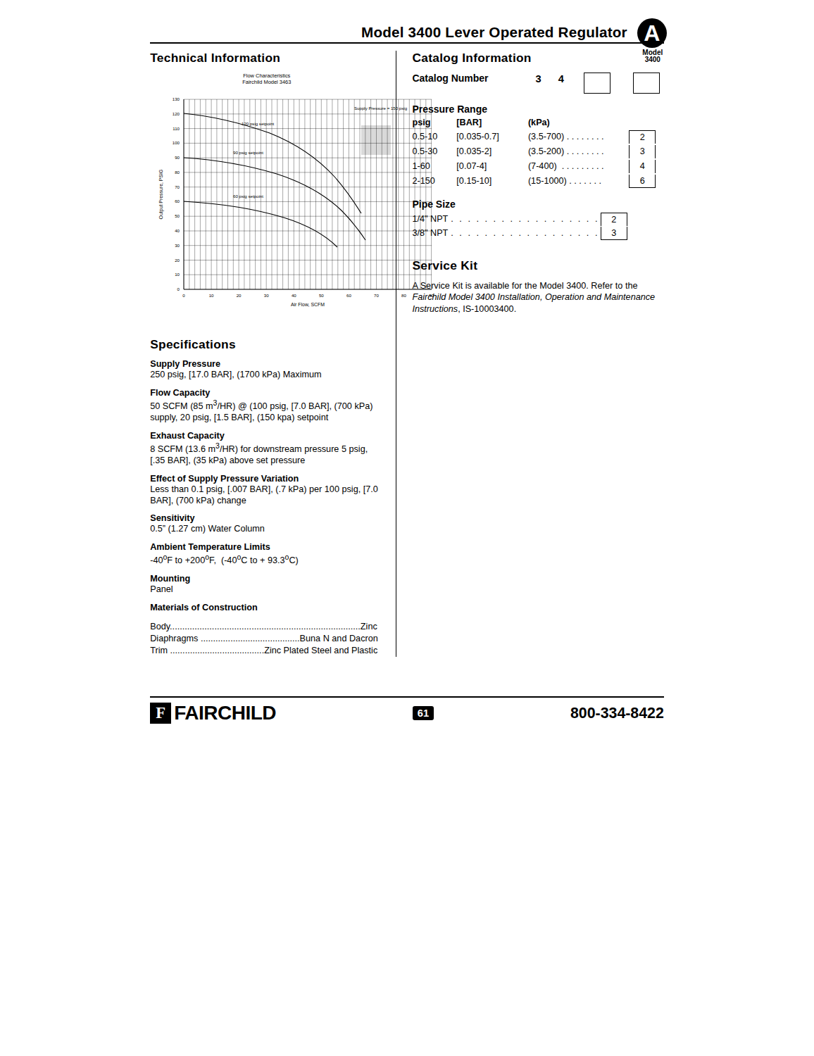Model 3400 Lever Operated Regulator
A
Model
3400
Technical Information
Flow Characteristics
Fairchild Model 3463
F 0 10 20 30 40 50 60 70 80 90 100 110 120 130 0 10 20 30 40 50 60 70 80 90 Air Flow, SCFM Output Pressure, PSIG Supply Pressure = 150 psig 120 psig setpoint 90 psig setpoint 60 psig setpoint
Specifications
Supply Pressure
250 psig, [17.0 BAR], (1700 kPa) Maximum
Flow Capacity
50 SCFM (85 m3/HR) @ (100 psig, [7.0 BAR], (700 kPa) supply, 20 psig, [1.5 BAR], (150 kpa) setpoint
Exhaust Capacity
8 SCFM (13.6 m3/HR) for downstream pressure 5 psig, [.35 BAR], (35 kPa) above set pressure
Effect of Supply Pressure Variation
Less than 0.1 psig, [.007 BAR], (.7 kPa) per 100 psig, [7.0 BAR], (700 kPa) change
Sensitivity
0.5” (1.27 cm) Water Column
Ambient Temperature Limits
-40oF to +200oF, (-40oC to + 93.3oC)
Mounting
Panel
Materials of Construction
Body.............................................................................Zinc
Diaphragms ........................................Buna N and Dacron
Trim ......................................Zinc Plated Steel and Plastic
Catalog Information
Catalog Number
3 4
Pressure Range
| psig | [BAR] | (kPa) | |
| --- | --- | --- | --- |
| 0.5-10 | [0.035-0.7] | (3.5-700) . . . . . . . . | 2 |
| 0.5-30 | [0.035-2] | (3.5-200) . . . . . . . . | 3 |
| 1-60 | [0.07-4] | (7-400) . . . . . . . . . | 4 |
| 2-150 | [0.15-10] | (15-1000) . . . . . . . | 6 |
Pipe Size
1/4" NPT . . . . . . . . . . . . . . . . . . . . . . . . . . . . . . . . . . . 2
3/8" NPT . . . . . . . . . . . . . . . . . . . . . . . . . . . . . . . . . . . 3
Service Kit
A Service Kit is available for the Model 3400. Refer to the Fairchild Model 3400 Installation, Operation and Maintenance Instructions, IS-10003400.
F
FAIRCHILD
61
800-334-8422